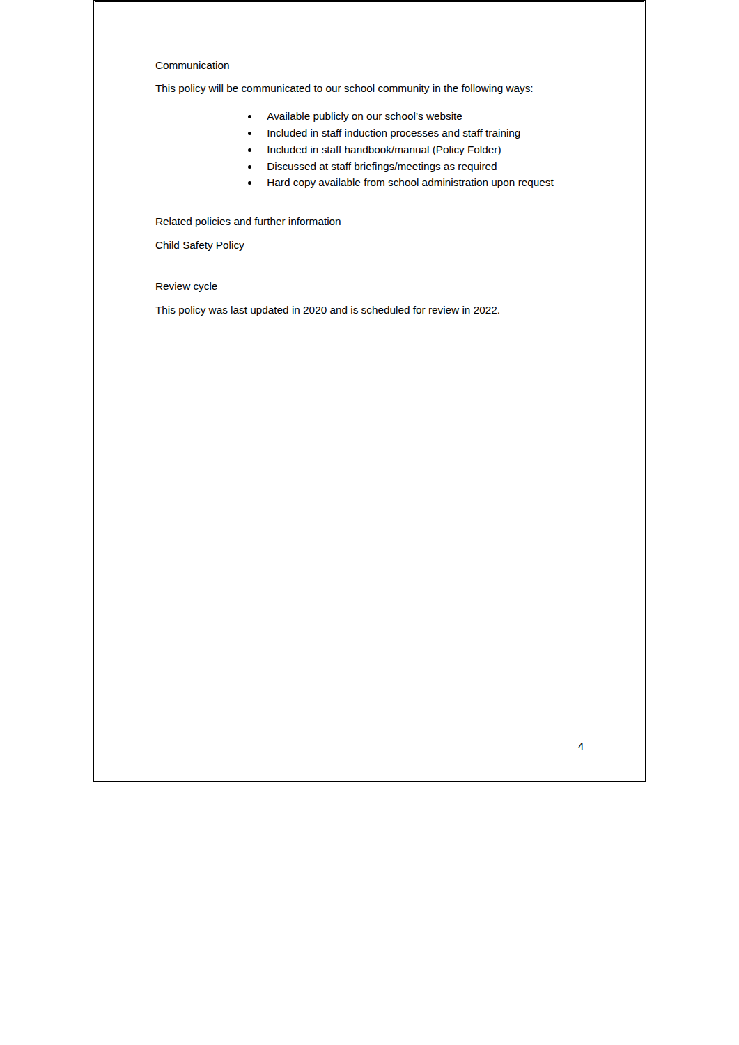Communication
This policy will be communicated to our school community in the following ways:
Available publicly on our school’s website
Included in staff induction processes and staff training
Included in staff handbook/manual (Policy Folder)
Discussed at staff briefings/meetings as required
Hard copy available from school administration upon request
Related policies and further information
Child Safety Policy
Review cycle
This policy was last updated in 2020 and is scheduled for review in 2022.
4